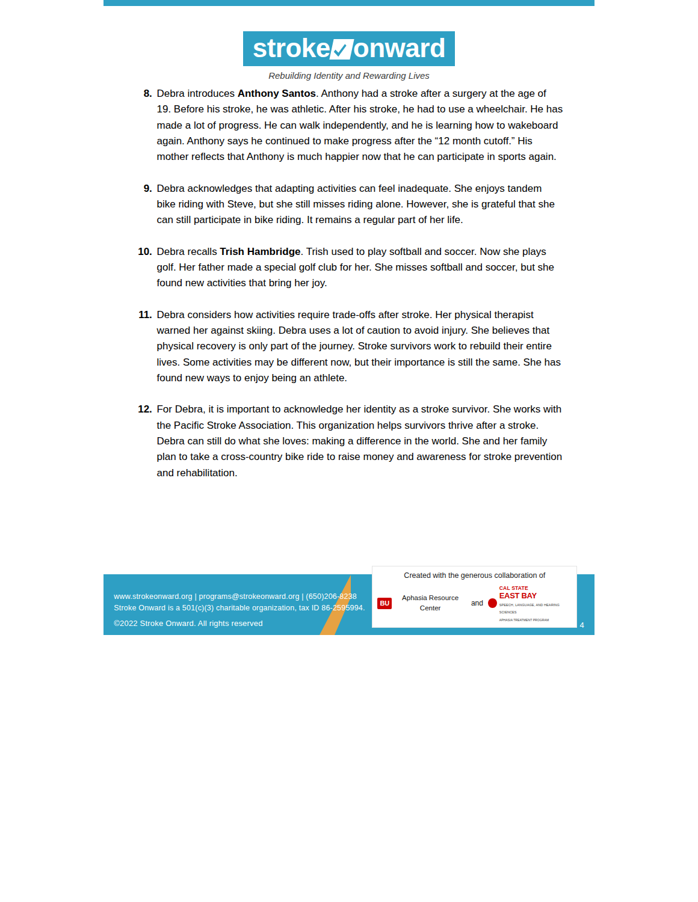stroke onward
Rebuilding Identity and Rewarding Lives
8. Debra introduces Anthony Santos. Anthony had a stroke after a surgery at the age of 19. Before his stroke, he was athletic. After his stroke, he had to use a wheelchair. He has made a lot of progress. He can walk independently, and he is learning how to wakeboard again. Anthony says he continued to make progress after the “12 month cutoff.” His mother reflects that Anthony is much happier now that he can participate in sports again.
9. Debra acknowledges that adapting activities can feel inadequate. She enjoys tandem bike riding with Steve, but she still misses riding alone. However, she is grateful that she can still participate in bike riding. It remains a regular part of her life.
10. Debra recalls Trish Hambridge. Trish used to play softball and soccer. Now she plays golf. Her father made a special golf club for her. She misses softball and soccer, but she found new activities that bring her joy.
11. Debra considers how activities require trade-offs after stroke. Her physical therapist warned her against skiing. Debra uses a lot of caution to avoid injury. She believes that physical recovery is only part of the journey. Stroke survivors work to rebuild their entire lives. Some activities may be different now, but their importance is still the same. She has found new ways to enjoy being an athlete.
12. For Debra, it is important to acknowledge her identity as a stroke survivor. She works with the Pacific Stroke Association. This organization helps survivors thrive after a stroke. Debra can still do what she loves: making a difference in the world. She and her family plan to take a cross-country bike ride to raise money and awareness for stroke prevention and rehabilitation.
www.strokeonward.org | programs@strokeonward.org | (650)206-8238
Stroke Onward is a 501(c)(3) charitable organization, tax ID 86-2595994.
©2022 Stroke Onward. All rights reserved
Created with the generous collaboration of
BU Aphasia Resource Center and CAL STATE
EAST BAY
SPEECH, LANGUAGE, AND HEARING SCIENCES
APHASIA TREATMENT PROGRAM
4